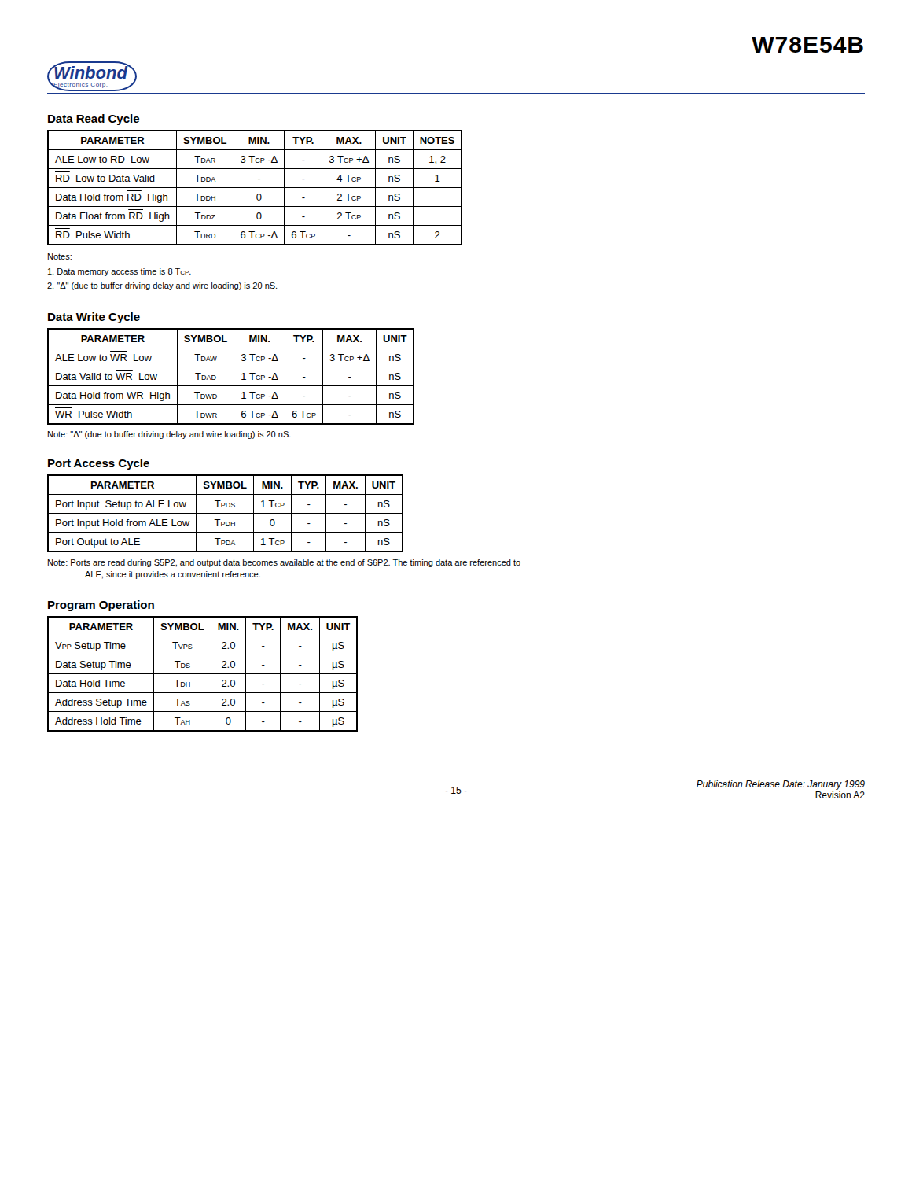W78E54B
WinbondElectronics Corp.
Data Read Cycle
| PARAMETER | SYMBOL | MIN. | TYP. | MAX. | UNIT | NOTES |
| --- | --- | --- | --- | --- | --- | --- |
| ALE Low to RD Low | T dar | 3 T cp -Δ | - | 3 T cp +Δ | nS | 1, 2 |
| RD Low to Data Valid | T dda | - | - | 4 T cp | nS | 1 |
| Data Hold from RD High | T ddh | 0 | - | 2 T cp | nS | |
| Data Float from RD High | T ddz | 0 | - | 2 T cp | nS | |
| RD Pulse Width | T drd | 6 T cp -Δ | 6 T cp | - | nS | 2 |
Notes:
1. Data memory access time is 8 Tcp.
2. "Δ" (due to buffer driving delay and wire loading) is 20 nS.
Data Write Cycle
| PARAMETER | SYMBOL | MIN. | TYP. | MAX. | UNIT |
| --- | --- | --- | --- | --- | --- |
| ALE Low to WR Low | T daw | 3 T cp -Δ | - | 3 T cp +Δ | nS |
| Data Valid to WR Low | T dad | 1 T cp -Δ | - | - | nS |
| Data Hold from WR High | T dwd | 1 T cp -Δ | - | - | nS |
| WR Pulse Width | T dwr | 6 T cp -Δ | 6 T cp | - | nS |
Note: "Δ" (due to buffer driving delay and wire loading) is 20 nS.
Port Access Cycle
| PARAMETER | SYMBOL | MIN. | TYP. | MAX. | UNIT |
| --- | --- | --- | --- | --- | --- |
| Port Input Setup to ALE Low | T pds | 1 T cp | - | - | nS |
| Port Input Hold from ALE Low | T pdh | 0 | - | - | nS |
| Port Output to ALE | T pda | 1 T cp | - | - | nS |
Note: Ports are read during S5P2, and output data becomes available at the end of S6P2. The timing data are referenced to ALE, since it provides a convenient reference.
Program Operation
| PARAMETER | SYMBOL | MIN. | TYP. | MAX. | UNIT |
| --- | --- | --- | --- | --- | --- |
| V pp Setup Time | T vps | 2.0 | - | - | µS |
| Data Setup Time | T ds | 2.0 | - | - | µS |
| Data Hold Time | T dh | 2.0 | - | - | µS |
| Address Setup Time | T as | 2.0 | - | - | µS |
| Address Hold Time | T ah | 0 | - | - | µS |
Publication Release Date: January 1999
- 15 -
Revision A2